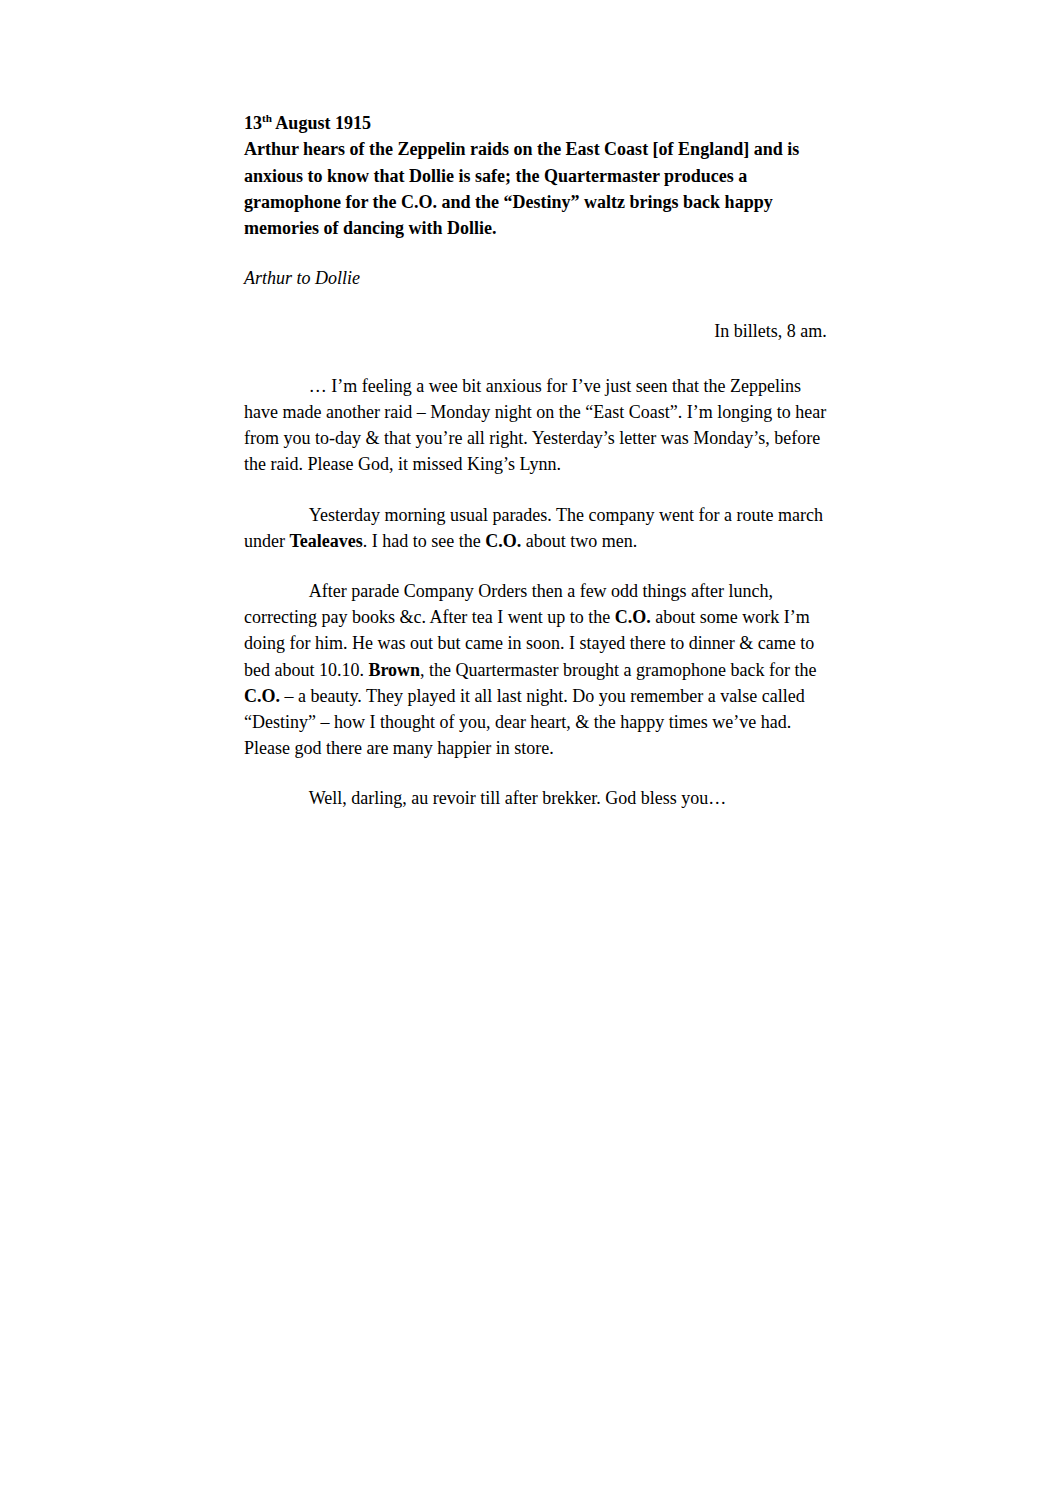13th August 1915 Arthur hears of the Zeppelin raids on the East Coast [of England] and is anxious to know that Dollie is safe; the Quartermaster produces a gramophone for the C.O. and the “Destiny” waltz brings back happy memories of dancing with Dollie.
Arthur to Dollie
In billets, 8 am.
… I’m feeling a wee bit anxious for I’ve just seen that the Zeppelins have made another raid – Monday night on the “East Coast”. I’m longing to hear from you to-day & that you’re all right. Yesterday’s letter was Monday’s, before the raid. Please God, it missed King’s Lynn.
Yesterday morning usual parades. The company went for a route march under Tealeaves. I had to see the C.O. about two men.
After parade Company Orders then a few odd things after lunch, correcting pay books &c. After tea I went up to the C.O. about some work I’m doing for him. He was out but came in soon. I stayed there to dinner & came to bed about 10.10. Brown, the Quartermaster brought a gramophone back for the C.O. – a beauty. They played it all last night. Do you remember a valse called “Destiny” – how I thought of you, dear heart, & the happy times we’ve had. Please god there are many happier in store.
Well, darling, au revoir till after brekker. God bless you…